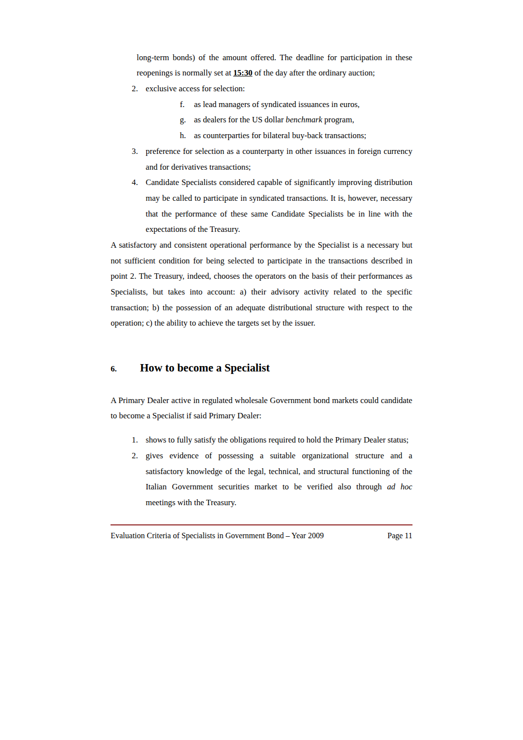long-term bonds) of the amount offered. The deadline for participation in these reopenings is normally set at 15:30 of the day after the ordinary auction;
exclusive access for selection:
f. as lead managers of syndicated issuances in euros,
g. as dealers for the US dollar benchmark program,
h. as counterparties for bilateral buy-back transactions;
preference for selection as a counterparty in other issuances in foreign currency and for derivatives transactions;
Candidate Specialists considered capable of significantly improving distribution may be called to participate in syndicated transactions. It is, however, necessary that the performance of these same Candidate Specialists be in line with the expectations of the Treasury.
A satisfactory and consistent operational performance by the Specialist is a necessary but not sufficient condition for being selected to participate in the transactions described in point 2. The Treasury, indeed, chooses the operators on the basis of their performances as Specialists, but takes into account: a) their advisory activity related to the specific transaction; b) the possession of an adequate distributional structure with respect to the operation; c) the ability to achieve the targets set by the issuer.
6. How to become a Specialist
A Primary Dealer active in regulated wholesale Government bond markets could candidate to become a Specialist if said Primary Dealer:
shows to fully satisfy the obligations required to hold the Primary Dealer status;
gives evidence of possessing a suitable organizational structure and a satisfactory knowledge of the legal, technical, and structural functioning of the Italian Government securities market to be verified also through ad hoc meetings with the Treasury.
Evaluation Criteria of Specialists in Government Bond – Year 2009
Page 11